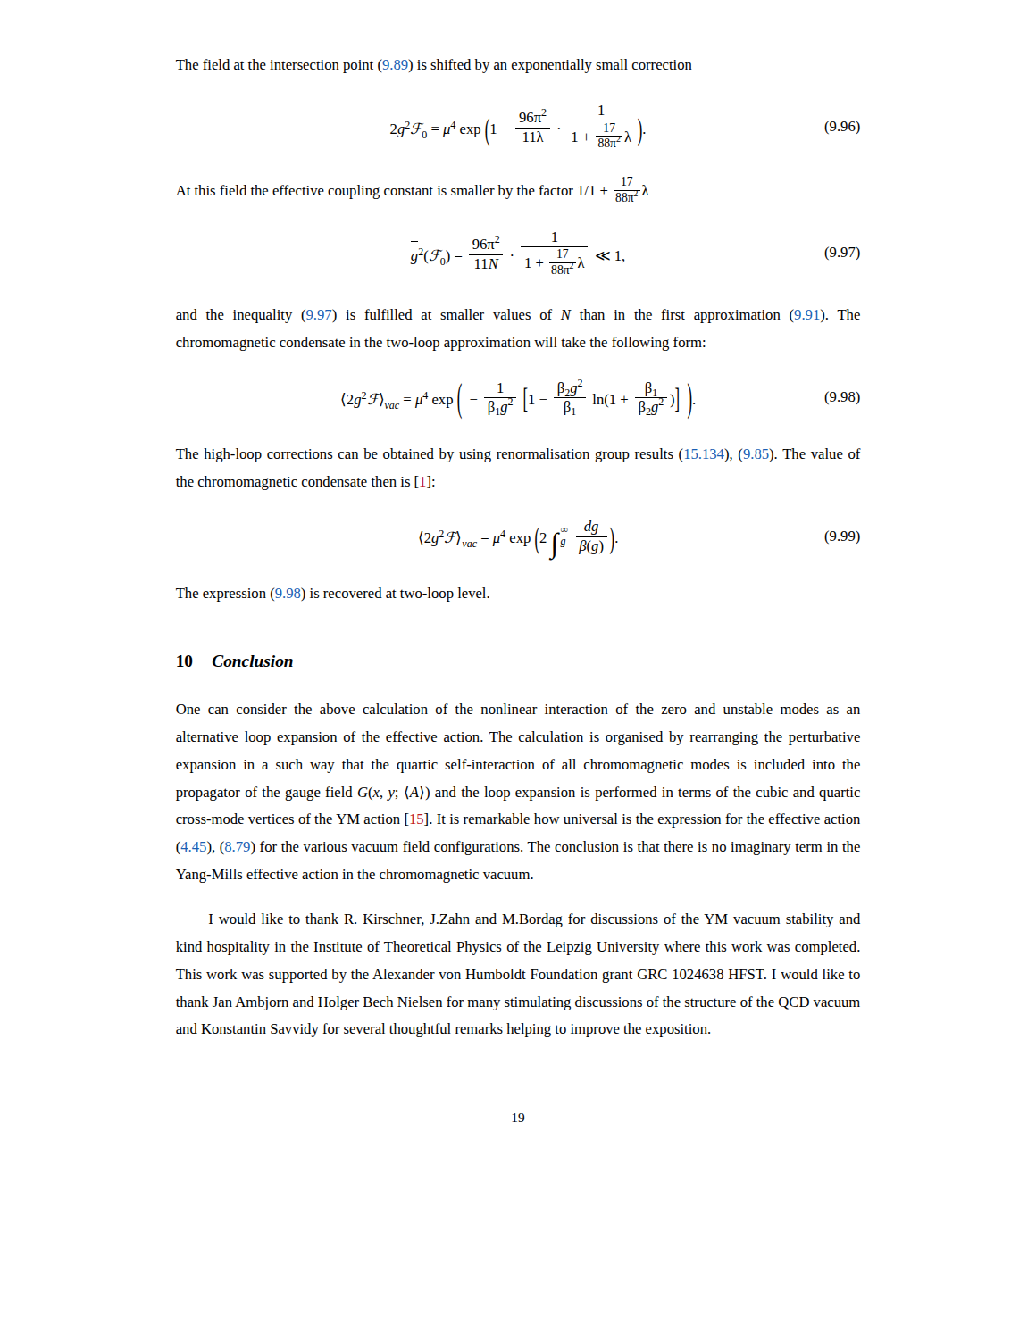The field at the intersection point (9.89) is shifted by an exponentially small correction
2g2ℱ0 = μ4 exp (1 − 96π211λ · 11 + 1788π2λ).
(9.96)
At this field the effective coupling constant is smaller by the factor 1/1 + 1788π2λ
g2(ℱ0) = 96π211N · 11 + 1788π2λ ≪ 1,
(9.97)
and the inequality (9.97) is fulfilled at smaller values of N than in the first approximation (9.91). The chromomagnetic condensate in the two-loop approximation will take the following form:
⟨2g2ℱ⟩vac = μ4 exp ( − 1 β1g2 [1 − β2g2 β1 ln(1 + β1 β2g2)] ).
(9.98)
The high-loop corrections can be obtained by using renormalisation group results (15.134), (9.85). The value of the chromomagnetic condensate then is [1]:
⟨2g2ℱ⟩vac = μ4 exp (2 ∫∞g dg β(g)).
(9.99)
The expression (9.98) is recovered at two-loop level.
10 Conclusion
One can consider the above calculation of the nonlinear interaction of the zero and unstable modes as an alternative loop expansion of the effective action. The calculation is organised by rearranging the perturbative expansion in a such way that the quartic self-interaction of all chromomagnetic modes is included into the propagator of the gauge field G(x, y; ⟨A⟩) and the loop expansion is performed in terms of the cubic and quartic cross-mode vertices of the YM action [15]. It is remarkable how universal is the expression for the effective action (4.45), (8.79) for the various vacuum field configurations. The conclusion is that there is no imaginary term in the Yang-Mills effective action in the chromomagnetic vacuum.
I would like to thank R. Kirschner, J.Zahn and M.Bordag for discussions of the YM vacuum stability and kind hospitality in the Institute of Theoretical Physics of the Leipzig University where this work was completed. This work was supported by the Alexander von Humboldt Foundation grant GRC 1024638 HFST. I would like to thank Jan Ambjorn and Holger Bech Nielsen for many stimulating discussions of the structure of the QCD vacuum and Konstantin Savvidy for several thoughtful remarks helping to improve the exposition.
19